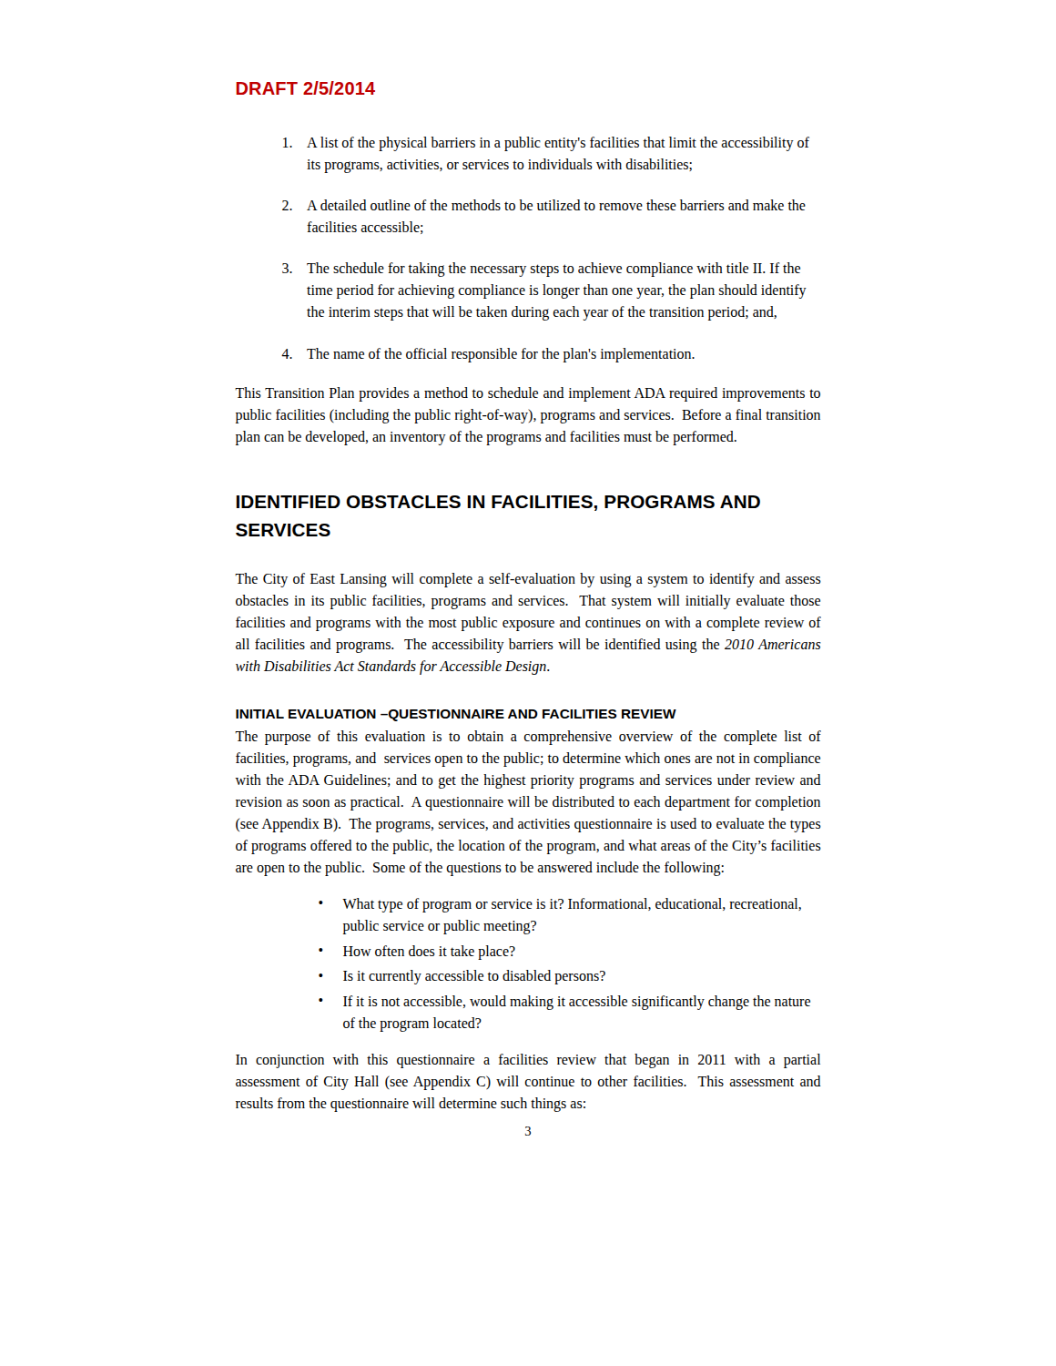DRAFT 2/5/2014
A list of the physical barriers in a public entity's facilities that limit the accessibility of its programs, activities, or services to individuals with disabilities;
A detailed outline of the methods to be utilized to remove these barriers and make the facilities accessible;
The schedule for taking the necessary steps to achieve compliance with title II. If the time period for achieving compliance is longer than one year, the plan should identify the interim steps that will be taken during each year of the transition period; and,
The name of the official responsible for the plan's implementation.
This Transition Plan provides a method to schedule and implement ADA required improvements to public facilities (including the public right-of-way), programs and services. Before a final transition plan can be developed, an inventory of the programs and facilities must be performed.
IDENTIFIED OBSTACLES IN FACILITIES, PROGRAMS AND SERVICES
The City of East Lansing will complete a self-evaluation by using a system to identify and assess obstacles in its public facilities, programs and services. That system will initially evaluate those facilities and programs with the most public exposure and continues on with a complete review of all facilities and programs. The accessibility barriers will be identified using the 2010 Americans with Disabilities Act Standards for Accessible Design.
INITIAL EVALUATION –QUESTIONNAIRE AND FACILITIES REVIEW
The purpose of this evaluation is to obtain a comprehensive overview of the complete list of facilities, programs, and services open to the public; to determine which ones are not in compliance with the ADA Guidelines; and to get the highest priority programs and services under review and revision as soon as practical. A questionnaire will be distributed to each department for completion (see Appendix B). The programs, services, and activities questionnaire is used to evaluate the types of programs offered to the public, the location of the program, and what areas of the City’s facilities are open to the public. Some of the questions to be answered include the following:
What type of program or service is it? Informational, educational, recreational, public service or public meeting?
How often does it take place?
Is it currently accessible to disabled persons?
If it is not accessible, would making it accessible significantly change the nature of the program located?
In conjunction with this questionnaire a facilities review that began in 2011 with a partial assessment of City Hall (see Appendix C) will continue to other facilities. This assessment and results from the questionnaire will determine such things as:
3